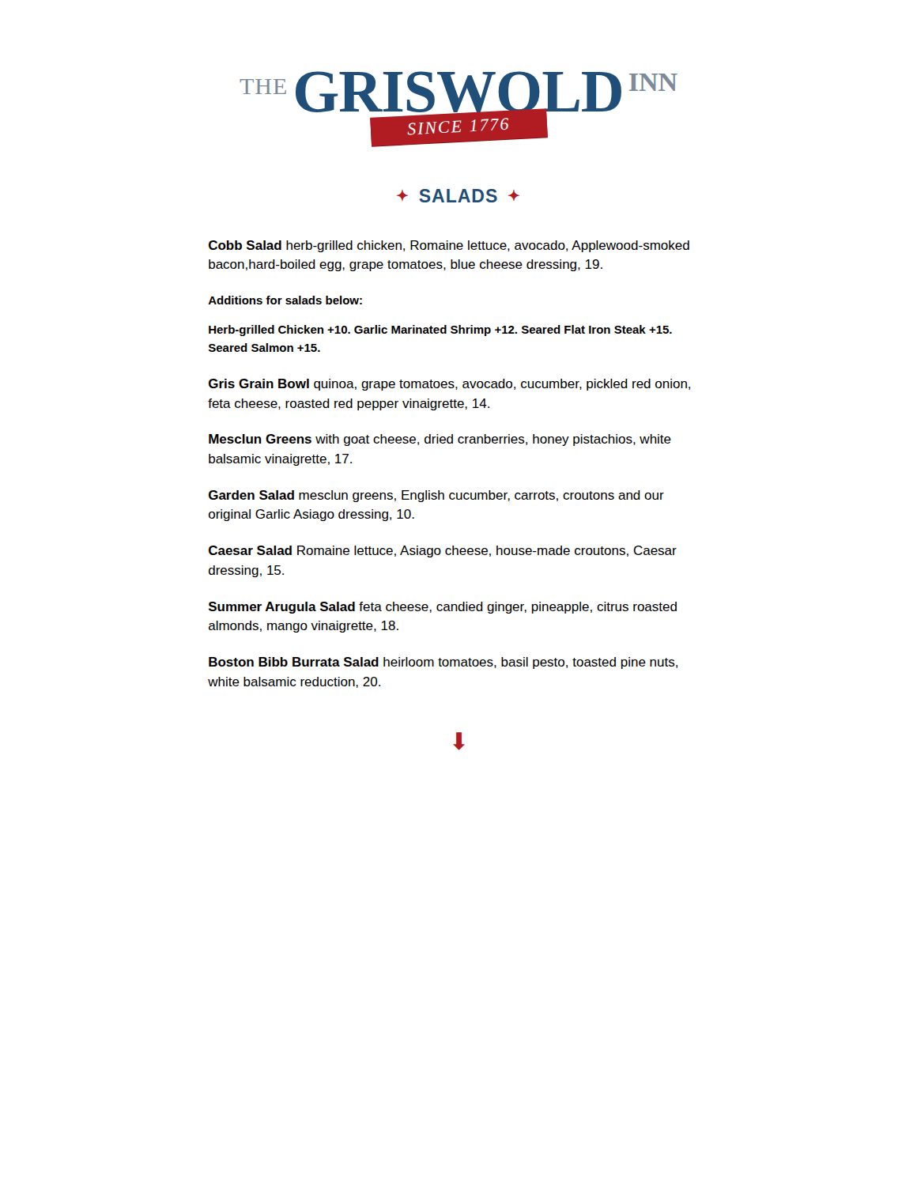THE GRISWOLD INN
SINCE 1776
✦SALADS✦
Cobb Salad herb-grilled chicken, Romaine lettuce, avocado, Applewood-smoked bacon,hard-boiled egg, grape tomatoes, blue cheese dressing, 19.
Additions for salads below:
Herb-grilled Chicken +10. Garlic Marinated Shrimp +12. Seared Flat Iron Steak +15. Seared Salmon +15.
Gris Grain Bowl quinoa, grape tomatoes, avocado, cucumber, pickled red onion, feta cheese, roasted red pepper vinaigrette, 14.
Mesclun Greens with goat cheese, dried cranberries, honey pistachios, white balsamic vinaigrette, 17.
Garden Salad mesclun greens, English cucumber, carrots, croutons and our original Garlic Asiago dressing, 10.
Caesar Salad Romaine lettuce, Asiago cheese, house-made croutons, Caesar dressing, 15.
Summer Arugula Salad feta cheese, candied ginger, pineapple, citrus roasted almonds, mango vinaigrette, 18.
Boston Bibb Burrata Salad heirloom tomatoes, basil pesto, toasted pine nuts, white balsamic reduction, 20.
⬇